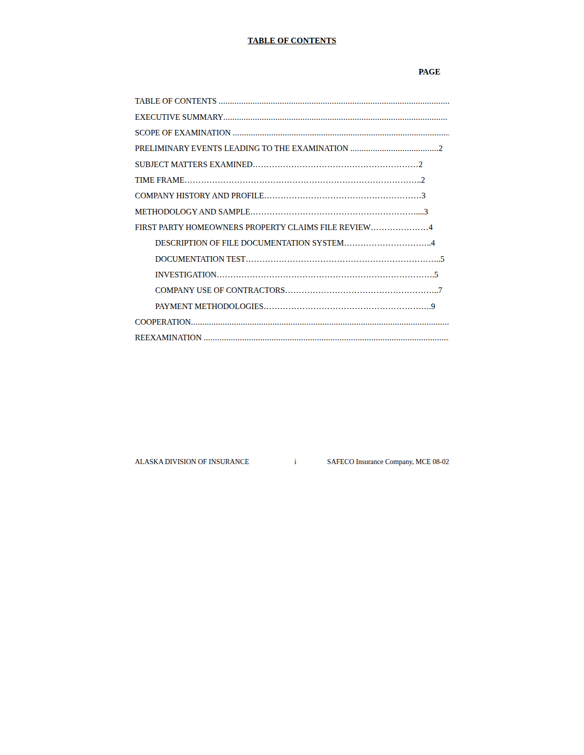TABLE OF CONTENTS
PAGE
TABLE OF CONTENTS ......................................................................................................... i
EXECUTIVE SUMMARY................................................................................................... ii
SCOPE OF EXAMINATION ................................................................................................ 1
PRELIMINARY EVENTS LEADING TO THE EXAMINATION ....................................... 2
SUBJECT MATTERS EXAMINED……………………………………………………2
TIME FRAME…………………………………………………………………………..2
COMPANY HISTORY AND PROFILE…………………………………………………3
METHODOLOGY AND SAMPLE……………………………………………………....3
FIRST PARTY HOMEOWNERS PROPERTY CLAIMS FILE REVIEW…………………4
DESCRIPTION OF FILE DOCUMENTATION SYSTEM…………………………..4
DOCUMENTATION TEST……………………………………………………………..5
INVESTIGATION…………………………………………………………………….5
COMPANY USE OF CONTRACTORS………………………………………………..7
PAYMENT METHODOLOGIES…………………………………………………….9
COOPERATION......................................................................................................................... 10
REEXAMINATION ..................................................................................................................... 11
ALASKA DIVISION OF INSURANCE i SAFECO Insurance Company, MCE 08-02